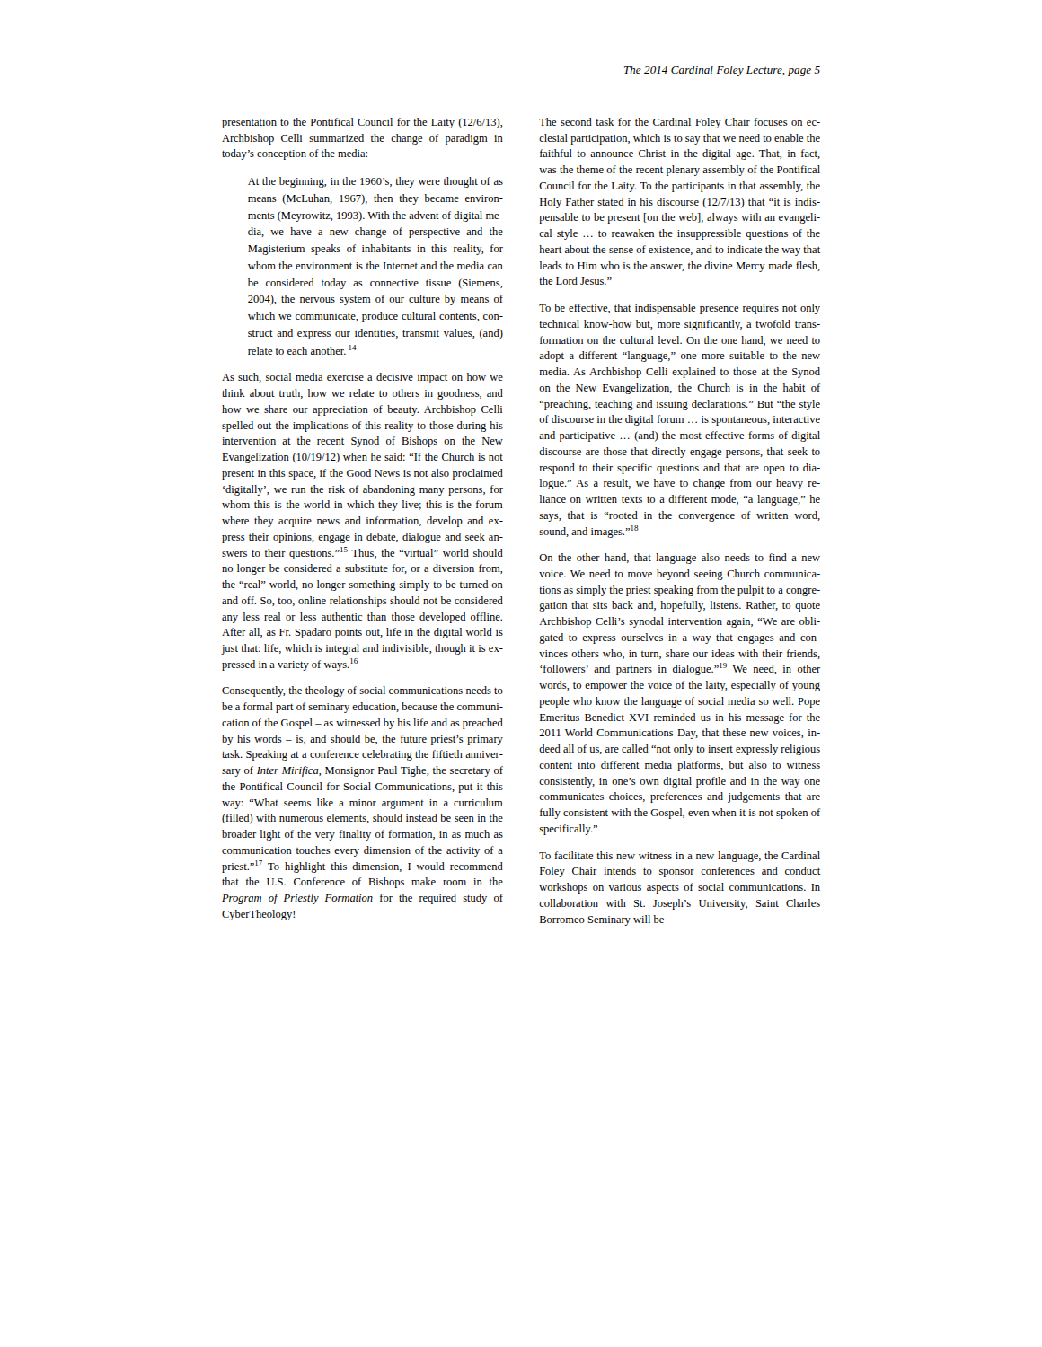The 2014 Cardinal Foley Lecture, page 5
presentation to the Pontifical Council for the Laity (12/6/13), Archbishop Celli summarized the change of paradigm in today’s conception of the media:
At the beginning, in the 1960’s, they were thought of as means (McLuhan, 1967), then they became environments (Meyrowitz, 1993). With the advent of digital media, we have a new change of perspective and the Magisterium speaks of inhabitants in this reality, for whom the environment is the Internet and the media can be considered today as connective tissue (Siemens, 2004), the nervous system of our culture by means of which we communicate, produce cultural contents, construct and express our identities, transmit values, (and) relate to each another. 14
As such, social media exercise a decisive impact on how we think about truth, how we relate to others in goodness, and how we share our appreciation of beauty. Archbishop Celli spelled out the implications of this reality to those during his intervention at the recent Synod of Bishops on the New Evangelization (10/19/12) when he said: “If the Church is not present in this space, if the Good News is not also proclaimed ‘digitally’, we run the risk of abandoning many persons, for whom this is the world in which they live; this is the forum where they acquire news and information, develop and express their opinions, engage in debate, dialogue and seek answers to their questions.”15 Thus, the “virtual” world should no longer be considered a substitute for, or a diversion from, the “real” world, no longer something simply to be turned on and off. So, too, online relationships should not be considered any less real or less authentic than those developed offline. After all, as Fr. Spadaro points out, life in the digital world is just that: life, which is integral and indivisible, though it is expressed in a variety of ways.16
Consequently, the theology of social communications needs to be a formal part of seminary education, because the communication of the Gospel – as witnessed by his life and as preached by his words – is, and should be, the future priest’s primary task. Speaking at a conference celebrating the fiftieth anniversary of Inter Mirifica, Monsignor Paul Tighe, the secretary of the Pontifical Council for Social Communications, put it this way: “What seems like a minor argument in a curriculum (filled) with numerous elements, should instead be seen in the broader light of the very finality of formation, in as much as communication touches every dimension of the activity of a priest.”17 To highlight this dimension, I would recommend that the U.S. Conference of Bishops make room in the Program of Priestly Formation for the required study of CyberTheology!
The second task for the Cardinal Foley Chair focuses on ecclesial participation, which is to say that we need to enable the faithful to announce Christ in the digital age. That, in fact, was the theme of the recent plenary assembly of the Pontifical Council for the Laity. To the participants in that assembly, the Holy Father stated in his discourse (12/7/13) that “it is indispensable to be present [on the web], always with an evangelical style … to reawaken the insuppressible questions of the heart about the sense of existence, and to indicate the way that leads to Him who is the answer, the divine Mercy made flesh, the Lord Jesus.”
To be effective, that indispensable presence requires not only technical know-how but, more significantly, a twofold transformation on the cultural level. On the one hand, we need to adopt a different “language,” one more suitable to the new media. As Archbishop Celli explained to those at the Synod on the New Evangelization, the Church is in the habit of “preaching, teaching and issuing declarations.” But “the style of discourse in the digital forum … is spontaneous, interactive and participative … (and) the most effective forms of digital discourse are those that directly engage persons, that seek to respond to their specific questions and that are open to dialogue.” As a result, we have to change from our heavy reliance on written texts to a different mode, “a language,” he says, that is “rooted in the convergence of written word, sound, and images.”18
On the other hand, that language also needs to find a new voice. We need to move beyond seeing Church communications as simply the priest speaking from the pulpit to a congregation that sits back and, hopefully, listens. Rather, to quote Archbishop Celli’s synodal intervention again, “We are obligated to express ourselves in a way that engages and convinces others who, in turn, share our ideas with their friends, ‘followers’ and partners in dialogue.”19 We need, in other words, to empower the voice of the laity, especially of young people who know the language of social media so well. Pope Emeritus Benedict XVI reminded us in his message for the 2011 World Communications Day, that these new voices, indeed all of us, are called “not only to insert expressly religious content into different media platforms, but also to witness consistently, in one’s own digital profile and in the way one communicates choices, preferences and judgements that are fully consistent with the Gospel, even when it is not spoken of specifically.”
To facilitate this new witness in a new language, the Cardinal Foley Chair intends to sponsor conferences and conduct workshops on various aspects of social communications. In collaboration with St. Joseph’s University, Saint Charles Borromeo Seminary will be